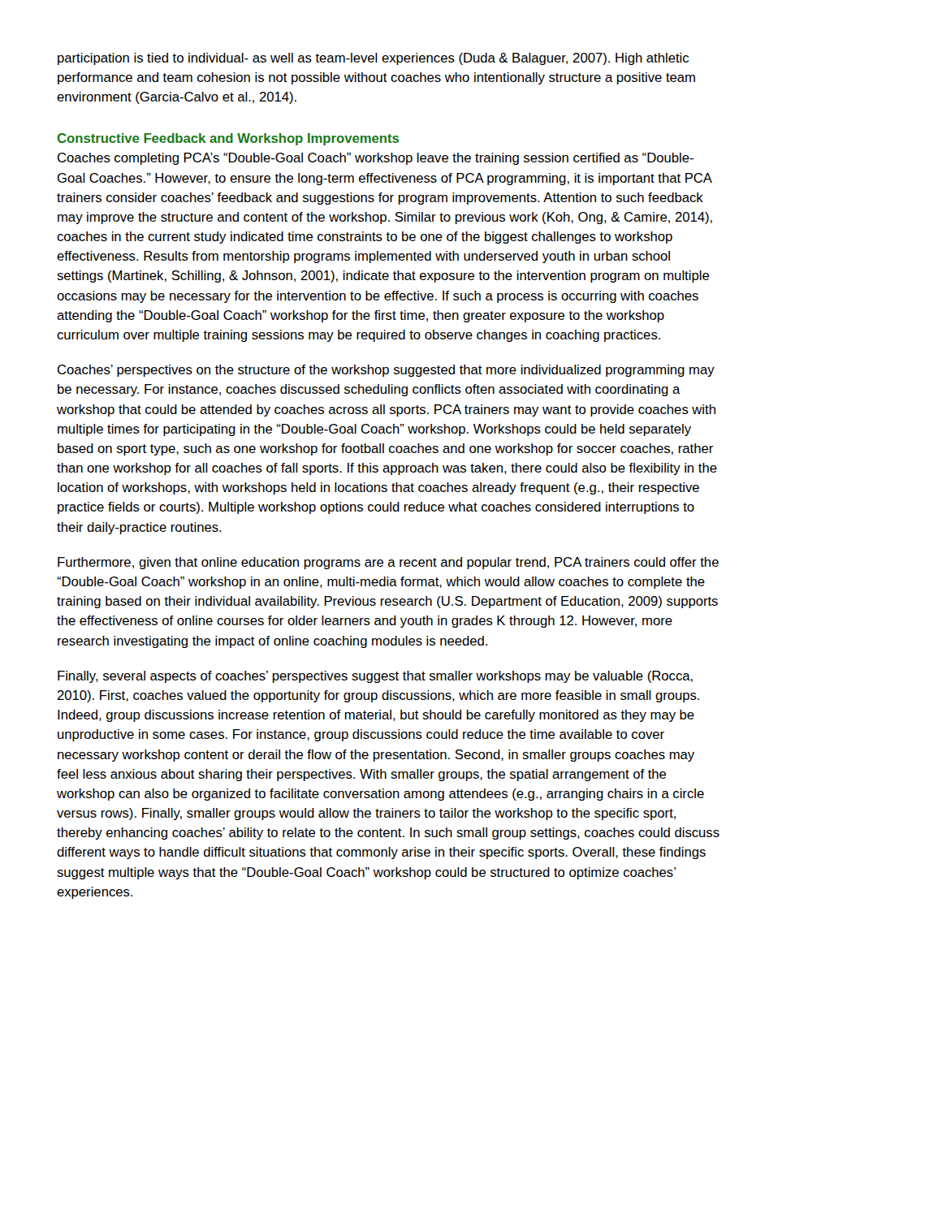participation is tied to individual- as well as team-level experiences (Duda & Balaguer, 2007). High athletic performance and team cohesion is not possible without coaches who intentionally structure a positive team environment (Garcia-Calvo et al., 2014).
Constructive Feedback and Workshop Improvements
Coaches completing PCA’s “Double-Goal Coach” workshop leave the training session certified as “Double-Goal Coaches.” However, to ensure the long-term effectiveness of PCA programming, it is important that PCA trainers consider coaches’ feedback and suggestions for program improvements. Attention to such feedback may improve the structure and content of the workshop. Similar to previous work (Koh, Ong, & Camire, 2014), coaches in the current study indicated time constraints to be one of the biggest challenges to workshop effectiveness. Results from mentorship programs implemented with underserved youth in urban school settings (Martinek, Schilling, & Johnson, 2001), indicate that exposure to the intervention program on multiple occasions may be necessary for the intervention to be effective. If such a process is occurring with coaches attending the “Double-Goal Coach” workshop for the first time, then greater exposure to the workshop curriculum over multiple training sessions may be required to observe changes in coaching practices.
Coaches’ perspectives on the structure of the workshop suggested that more individualized programming may be necessary. For instance, coaches discussed scheduling conflicts often associated with coordinating a workshop that could be attended by coaches across all sports. PCA trainers may want to provide coaches with multiple times for participating in the “Double-Goal Coach” workshop. Workshops could be held separately based on sport type, such as one workshop for football coaches and one workshop for soccer coaches, rather than one workshop for all coaches of fall sports. If this approach was taken, there could also be flexibility in the location of workshops, with workshops held in locations that coaches already frequent (e.g., their respective practice fields or courts). Multiple workshop options could reduce what coaches considered interruptions to their daily-practice routines.
Furthermore, given that online education programs are a recent and popular trend, PCA trainers could offer the “Double-Goal Coach” workshop in an online, multi-media format, which would allow coaches to complete the training based on their individual availability. Previous research (U.S. Department of Education, 2009) supports the effectiveness of online courses for older learners and youth in grades K through 12. However, more research investigating the impact of online coaching modules is needed.
Finally, several aspects of coaches’ perspectives suggest that smaller workshops may be valuable (Rocca, 2010). First, coaches valued the opportunity for group discussions, which are more feasible in small groups. Indeed, group discussions increase retention of material, but should be carefully monitored as they may be unproductive in some cases. For instance, group discussions could reduce the time available to cover necessary workshop content or derail the flow of the presentation. Second, in smaller groups coaches may feel less anxious about sharing their perspectives. With smaller groups, the spatial arrangement of the workshop can also be organized to facilitate conversation among attendees (e.g., arranging chairs in a circle versus rows). Finally, smaller groups would allow the trainers to tailor the workshop to the specific sport, thereby enhancing coaches’ ability to relate to the content. In such small group settings, coaches could discuss different ways to handle difficult situations that commonly arise in their specific sports. Overall, these findings suggest multiple ways that the “Double-Goal Coach” workshop could be structured to optimize coaches’ experiences.